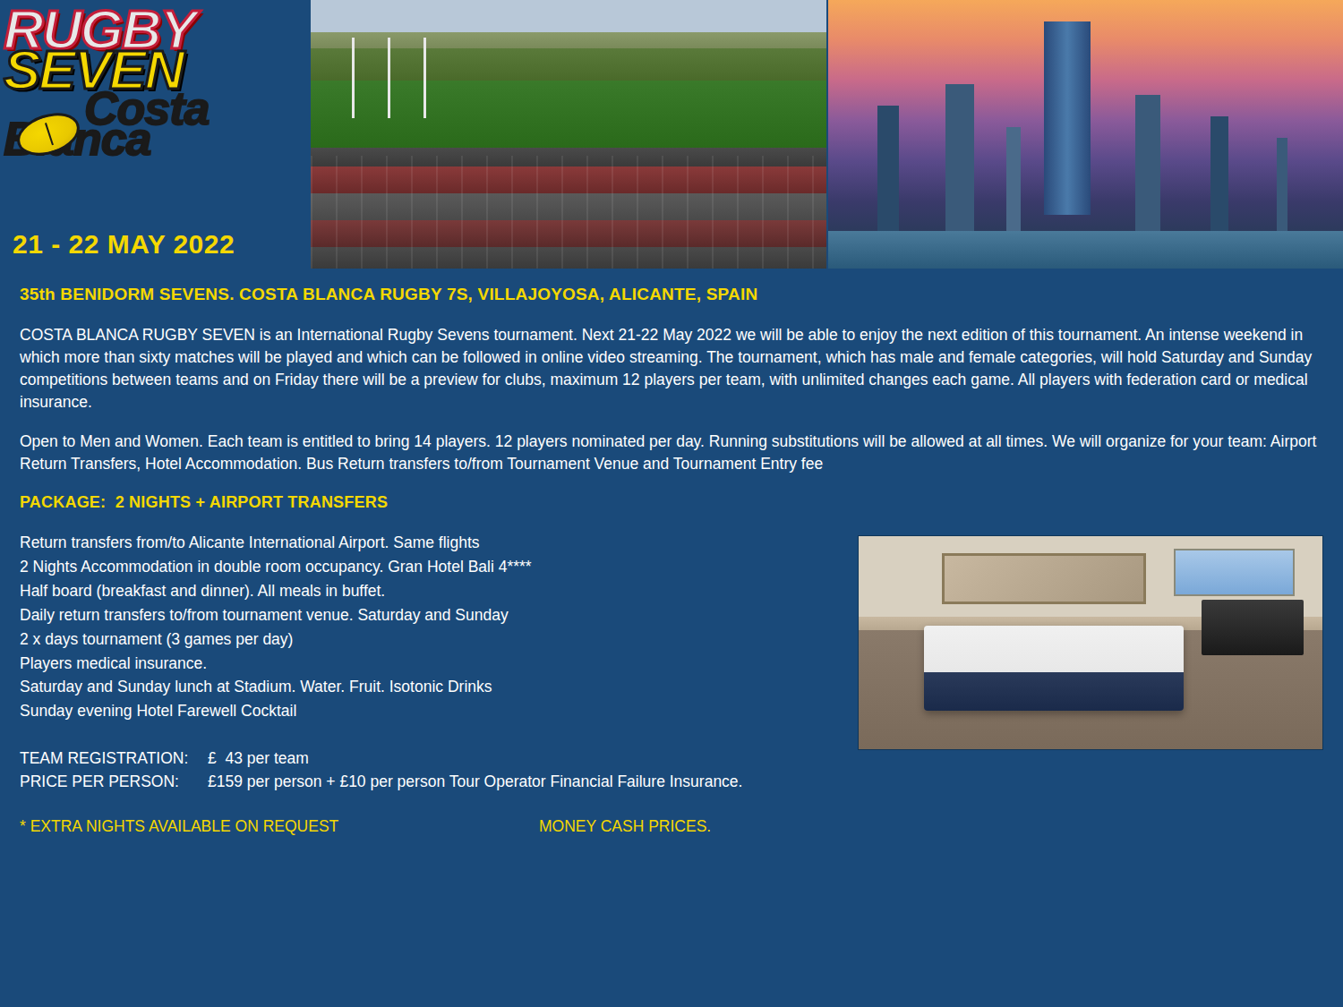RUGBY
SEVEN
Costa
Blanca
21 - 22 MAY 2022
35th BENIDORM SEVENS. COSTA BLANCA RUGBY 7S, VILLAJOYOSA, ALICANTE, SPAIN
COSTA BLANCA RUGBY SEVEN is an International Rugby Sevens tournament. Next 21-22 May 2022 we will be able to enjoy the next edition of this tournament. An intense weekend in which more than sixty matches will be played and which can be followed in online video streaming. The tournament, which has male and female categories, will hold Saturday and Sunday competitions between teams and on Friday there will be a preview for clubs, maximum 12 players per team, with unlimited changes each game. All players with federation card or medical insurance.
Open to Men and Women. Each team is entitled to bring 14 players. 12 players nominated per day. Running substitutions will be allowed at all times. We will organize for your team: Airport Return Transfers, Hotel Accommodation. Bus Return transfers to/from Tournament Venue and Tournament Entry fee
PACKAGE: 2 NIGHTS + AIRPORT TRANSFERS
Return transfers from/to Alicante International Airport. Same flights
2 Nights Accommodation in double room occupancy. Gran Hotel Bali 4****
Half board (breakfast and dinner). All meals in buffet.
Daily return transfers to/from tournament venue. Saturday and Sunday
2 x days tournament (3 games per day)
Players medical insurance.
Saturday and Sunday lunch at Stadium. Water. Fruit. Isotonic Drinks
Sunday evening Hotel Farewell Cocktail
TEAM REGISTRATION: £ 43 per team
PRICE PER PERSON: £159 per person + £10 per person Tour Operator Financial Failure Insurance.
* EXTRA NIGHTS AVAILABLE ON REQUEST MONEY CASH PRICES.